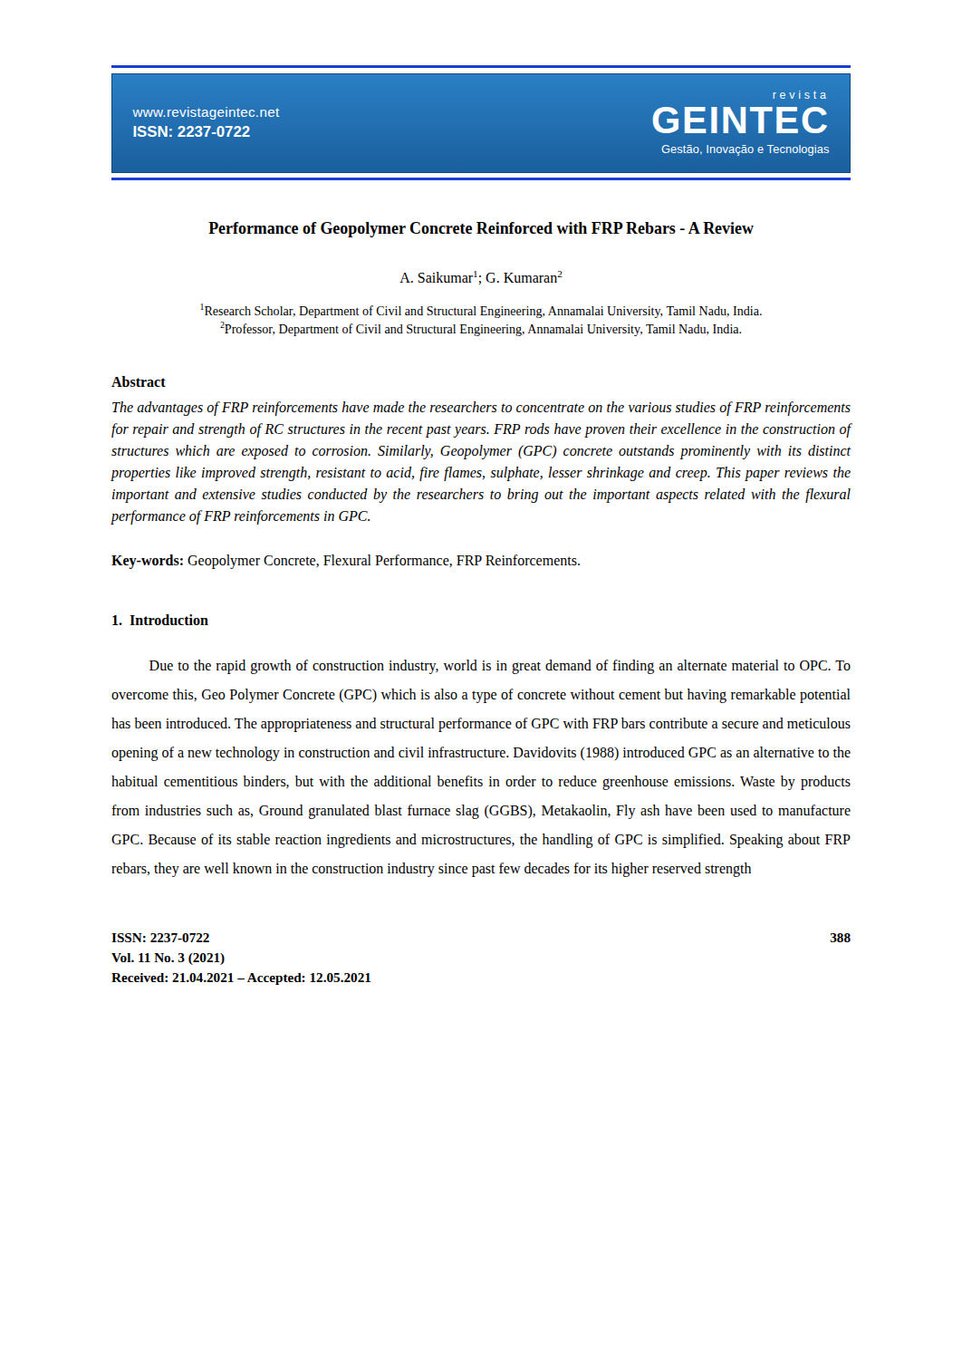www.revistageintec.net
ISSN: 2237-0722
revista GEINTEC
Gestão, Inovação e Tecnologias
Performance of Geopolymer Concrete Reinforced with FRP Rebars - A Review
A. Saikumar1; G. Kumaran2
1Research Scholar, Department of Civil and Structural Engineering, Annamalai University, Tamil Nadu, India.
2Professor, Department of Civil and Structural Engineering, Annamalai University, Tamil Nadu, India.
Abstract
The advantages of FRP reinforcements have made the researchers to concentrate on the various studies of FRP reinforcements for repair and strength of RC structures in the recent past years. FRP rods have proven their excellence in the construction of structures which are exposed to corrosion. Similarly, Geopolymer (GPC) concrete outstands prominently with its distinct properties like improved strength, resistant to acid, fire flames, sulphate, lesser shrinkage and creep. This paper reviews the important and extensive studies conducted by the researchers to bring out the important aspects related with the flexural performance of FRP reinforcements in GPC.
Key-words: Geopolymer Concrete, Flexural Performance, FRP Reinforcements.
1. Introduction
Due to the rapid growth of construction industry, world is in great demand of finding an alternate material to OPC. To overcome this, Geo Polymer Concrete (GPC) which is also a type of concrete without cement but having remarkable potential has been introduced. The appropriateness and structural performance of GPC with FRP bars contribute a secure and meticulous opening of a new technology in construction and civil infrastructure. Davidovits (1988) introduced GPC as an alternative to the habitual cementitious binders, but with the additional benefits in order to reduce greenhouse emissions. Waste by products from industries such as, Ground granulated blast furnace slag (GGBS), Metakaolin, Fly ash have been used to manufacture GPC. Because of its stable reaction ingredients and microstructures, the handling of GPC is simplified. Speaking about FRP rebars, they are well known in the construction industry since past few decades for its higher reserved strength
ISSN: 2237-0722
Vol. 11 No. 3 (2021)
Received: 21.04.2021 – Accepted: 12.05.2021
388